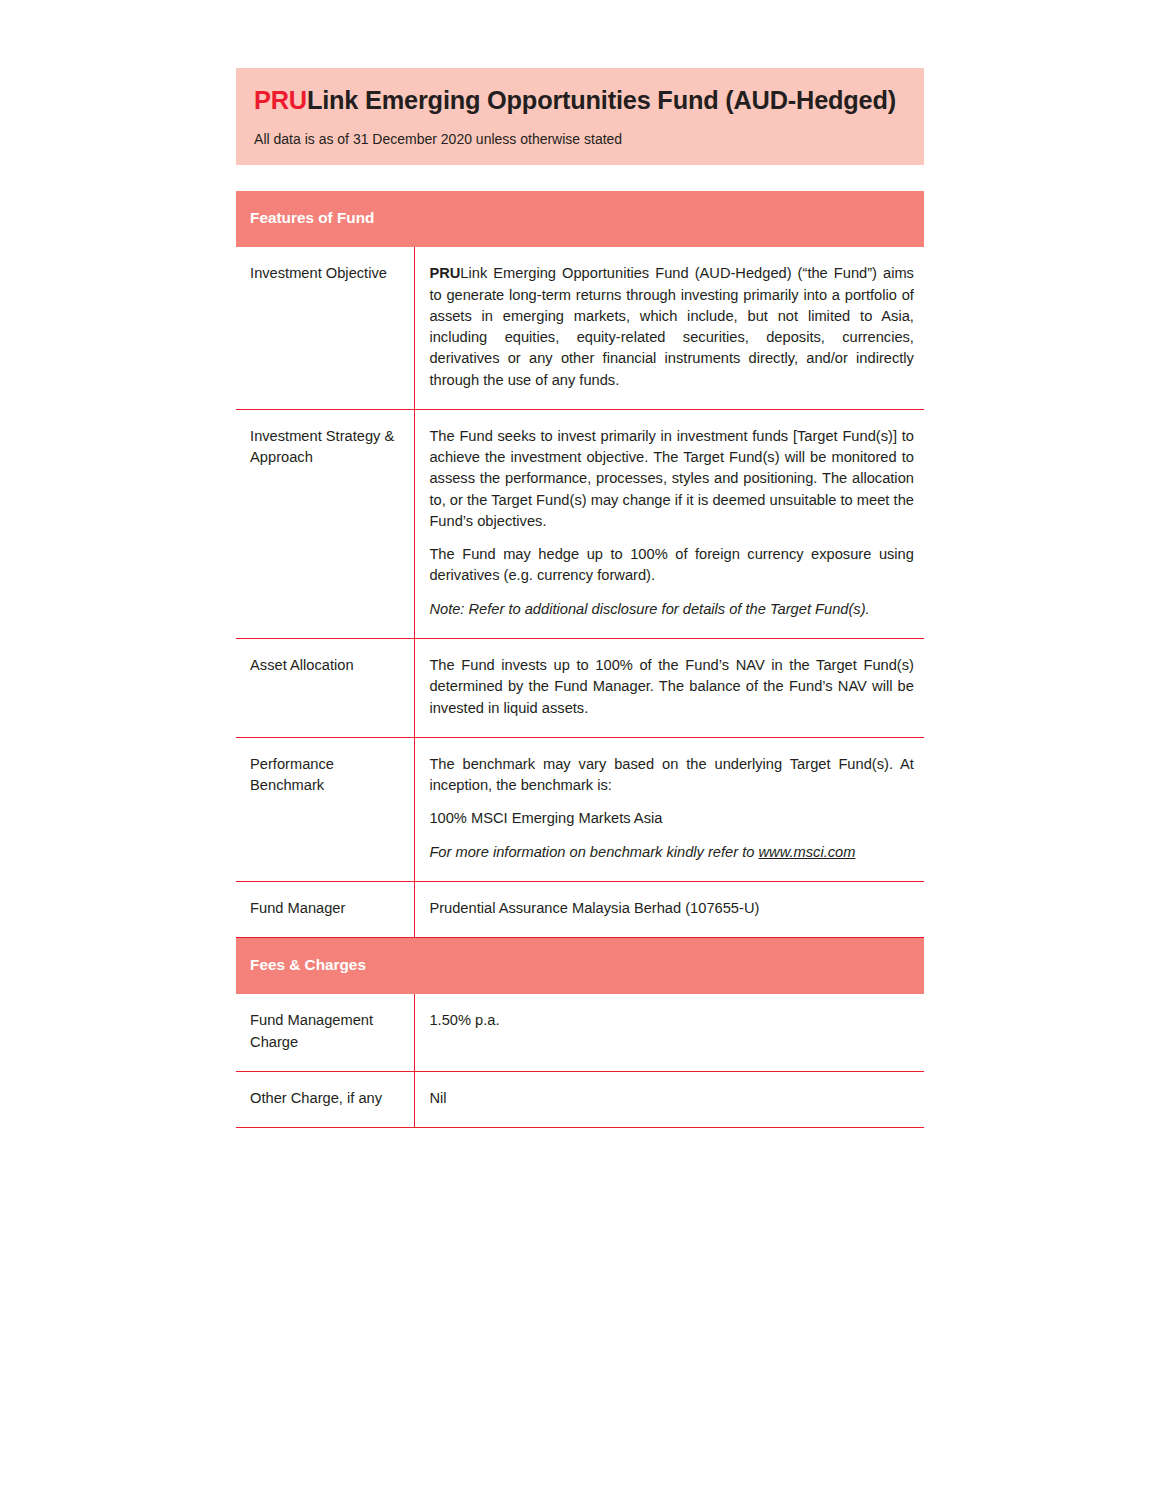PRULink Emerging Opportunities Fund (AUD-Hedged)
All data is as of 31 December 2020 unless otherwise stated
| Features of Fund |
| Investment Objective | PRU Link Emerging Opportunities Fund (AUD-Hedged) (“the Fund”) aims to generate long-term returns through investing primarily into a portfolio of assets in emerging markets, which include, but not limited to Asia, including equities, equity-related securities, deposits, currencies, derivatives or any other financial instruments directly, and/or indirectly through the use of any funds. |
| Investment Strategy & Approach | The Fund seeks to invest primarily in investment funds [Target Fund(s)] to achieve the investment objective. The Target Fund(s) will be monitored to assess the performance, processes, styles and positioning. The allocation to, or the Target Fund(s) may change if it is deemed unsuitable to meet the Fund’s objectives. The Fund may hedge up to 100% of foreign currency exposure using derivatives (e.g. currency forward). Note: Refer to additional disclosure for details of the Target Fund(s). |
| Asset Allocation | The Fund invests up to 100% of the Fund’s NAV in the Target Fund(s) determined by the Fund Manager. The balance of the Fund’s NAV will be invested in liquid assets. |
| Performance Benchmark | The benchmark may vary based on the underlying Target Fund(s). At inception, the benchmark is: 100% MSCI Emerging Markets Asia For more information on benchmark kindly refer to www.msci.com |
| Fund Manager | Prudential Assurance Malaysia Berhad (107655-U) |
| Fees & Charges |
| Fund Management Charge | 1.50% p.a. |
| Other Charge, if any | Nil |